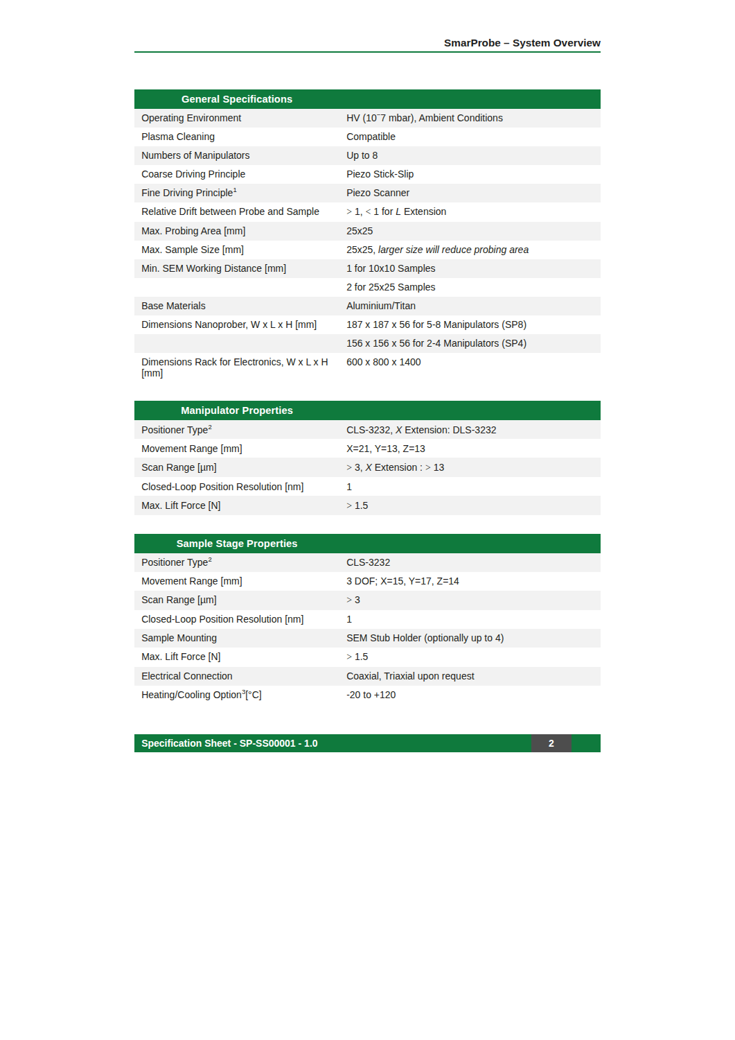SmarProbe – System Overview
| General Specifications | |
| --- | --- |
| Operating Environment | HV (10 − 7 mbar), Ambient Conditions |
| Plasma Cleaning | Compatible |
| Numbers of Manipulators | Up to 8 |
| Coarse Driving Principle | Piezo Stick-Slip |
| Fine Driving Principle 1 | Piezo Scanner |
| Relative Drift between Probe and Sample | > 1, < 1 for L Extension |
| Max. Probing Area [mm] | 25x25 |
| Max. Sample Size [mm] | 25x25, larger size will reduce probing area |
| Min. SEM Working Distance [mm] | 1 for 10x10 Samples |
| | 2 for 25x25 Samples |
| Base Materials | Aluminium/Titan |
| Dimensions Nanoprober, W x L x H [mm] | 187 x 187 x 56 for 5-8 Manipulators (SP8) |
| | 156 x 156 x 56 for 2-4 Manipulators (SP4) |
| Dimensions Rack for Electronics, W x L x H [mm] | 600 x 800 x 1400 |
| Manipulator Properties | |
| --- | --- |
| Positioner Type 2 | CLS-3232, X Extension: DLS-3232 |
| Movement Range [mm] | X=21, Y=13, Z=13 |
| Scan Range [µm] | > 3, X Extension : > 13 |
| Closed-Loop Position Resolution [nm] | 1 |
| Max. Lift Force [N] | > 1.5 |
| Sample Stage Properties | |
| --- | --- |
| Positioner Type 2 | CLS-3232 |
| Movement Range [mm] | 3 DOF; X=15, Y=17, Z=14 |
| Scan Range [µm] | > 3 |
| Closed-Loop Position Resolution [nm] | 1 |
| Sample Mounting | SEM Stub Holder (optionally up to 4) |
| Max. Lift Force [N] | > 1.5 |
| Electrical Connection | Coaxial, Triaxial upon request |
| Heating/Cooling Option 3 [°C] | -20 to +120 |
Specification Sheet - SP-SS00001 - 1.0
2